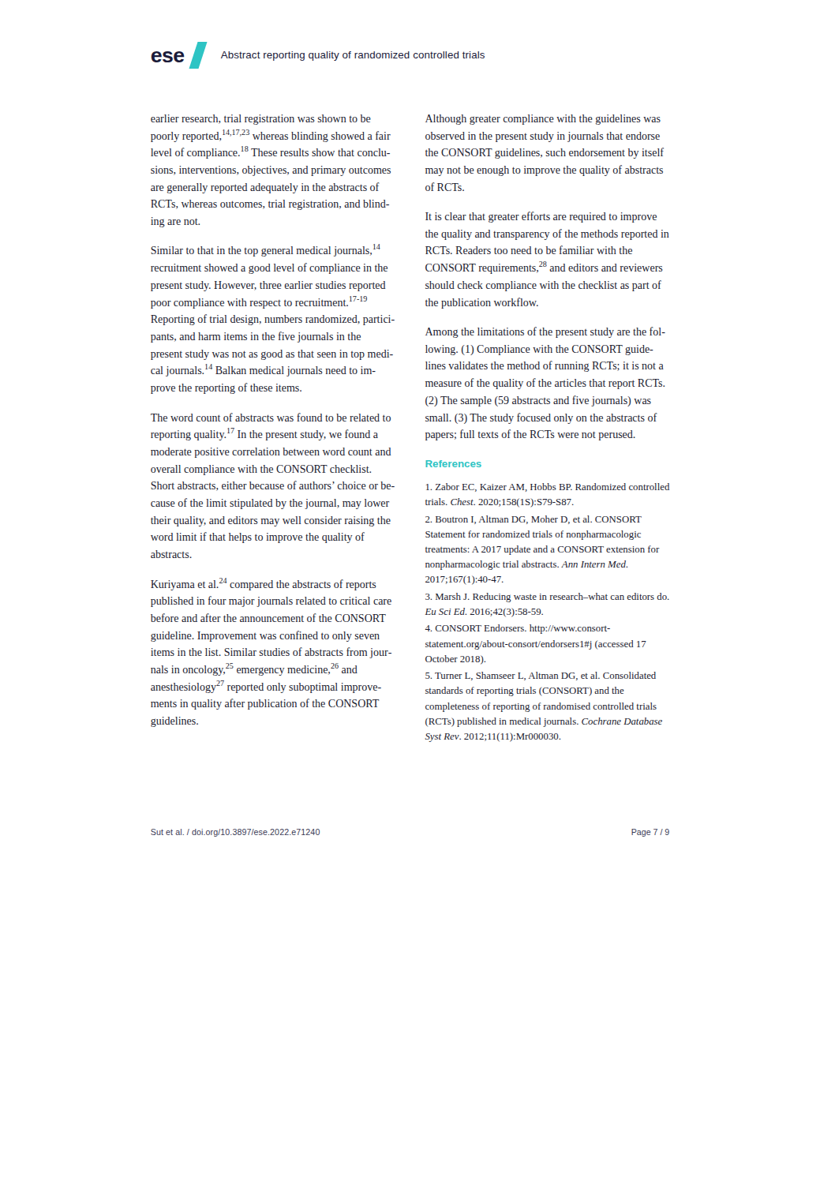ese
Abstract reporting quality of randomized controlled trials
earlier research, trial registration was shown to be poorly reported,14,17,23 whereas blinding showed a fair level of compliance.18 These results show that conclusions, interventions, objectives, and primary outcomes are generally reported adequately in the abstracts of RCTs, whereas outcomes, trial registration, and blinding are not.
Similar to that in the top general medical journals,14 recruitment showed a good level of compliance in the present study. However, three earlier studies reported poor compliance with respect to recruitment.17-19 Reporting of trial design, numbers randomized, participants, and harm items in the five journals in the present study was not as good as that seen in top medical journals.14 Balkan medical journals need to improve the reporting of these items.
The word count of abstracts was found to be related to reporting quality.17 In the present study, we found a moderate positive correlation between word count and overall compliance with the CONSORT checklist. Short abstracts, either because of authors’ choice or because of the limit stipulated by the journal, may lower their quality, and editors may well consider raising the word limit if that helps to improve the quality of abstracts.
Kuriyama et al.24 compared the abstracts of reports published in four major journals related to critical care before and after the announcement of the CONSORT guideline. Improvement was confined to only seven items in the list. Similar studies of abstracts from journals in oncology,25 emergency medicine,26 and anesthesiology27 reported only suboptimal improvements in quality after publication of the CONSORT guidelines.
Although greater compliance with the guidelines was observed in the present study in journals that endorse the CONSORT guidelines, such endorsement by itself may not be enough to improve the quality of abstracts of RCTs.
It is clear that greater efforts are required to improve the quality and transparency of the methods reported in RCTs. Readers too need to be familiar with the CONSORT requirements,28 and editors and reviewers should check compliance with the checklist as part of the publication workflow.
Among the limitations of the present study are the following. (1) Compliance with the CONSORT guidelines validates the method of running RCTs; it is not a measure of the quality of the articles that report RCTs. (2) The sample (59 abstracts and five journals) was small. (3) The study focused only on the abstracts of papers; full texts of the RCTs were not perused.
References
1. Zabor EC, Kaizer AM, Hobbs BP. Randomized controlled trials. Chest. 2020;158(1S):S79-S87.
2. Boutron I, Altman DG, Moher D, et al. CONSORT Statement for randomized trials of nonpharmacologic treatments: A 2017 update and a CONSORT extension for nonpharmacologic trial abstracts. Ann Intern Med. 2017;167(1):40-47.
3. Marsh J. Reducing waste in research–what can editors do. Eu Sci Ed. 2016;42(3):58-59.
4. CONSORT Endorsers. http://www.consort-statement.org/about-consort/endorsers1#j (accessed 17 October 2018).
5. Turner L, Shamseer L, Altman DG, et al. Consolidated standards of reporting trials (CONSORT) and the completeness of reporting of randomised controlled trials (RCTs) published in medical journals. Cochrane Database Syst Rev. 2012;11(11):Mr000030.
Sut et al. / doi.org/10.3897/ese.2022.e71240
Page 7 / 9